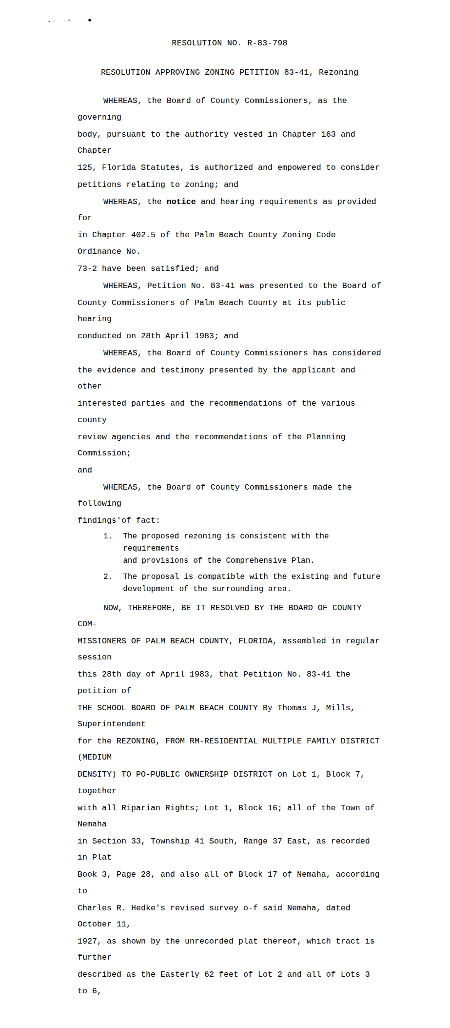.-●
RESOLUTION NO. R-83-798
RESOLUTION APPROVING ZONING PETITION 83-41, Rezoning
WHEREAS, the Board of County Commissioners, as the governing
body, pursuant to the authority vested in Chapter 163 and Chapter
125, Florida Statutes, is authorized and empowered to consider
petitions relating to zoning; and
WHEREAS, the notice and hearing requirements as provided for
in Chapter 402.5 of the Palm Beach County Zoning Code Ordinance No.
73-2 have been satisfied; and
WHEREAS, Petition No. 83-41 was presented to the Board of
County Commissioners of Palm Beach County at its public hearing
conducted on 28th April 1983; and
WHEREAS, the Board of County Commissioners has considered
the evidence and testimony presented by the applicant and other
interested parties and the recommendations of the various county
review agencies and the recommendations of the Planning Commission;
and
WHEREAS, the Board of County Commissioners made the following
findings'of fact:
The proposed rezoning is consistent with the requirements
and provisions of the Comprehensive Plan.
The proposal is compatible with the existing and future
development of the surrounding area.
NOW, THEREFORE, BE IT RESOLVED BY THE BOARD OF COUNTY COM-
MISSIONERS OF PALM BEACH COUNTY, FLORIDA, assembled in regular session
this 28th day of April 1983, that Petition No. 83-41 the petition of
THE SCHOOL BOARD OF PALM BEACH COUNTY By Thomas J, Mills, Superintendent
for the REZONING, FROM RM-RESIDENTIAL MULTIPLE FAMILY DISTRICT (MEDIUM
DENSITY) TO PO-PUBLIC OWNERSHIP DISTRICT on Lot 1, Block 7, together
with all Riparian Rights; Lot 1, Block 16; all of the Town of Nemaha
in Section 33, Township 41 South, Range 37 East, as recorded in Plat
Book 3, Page 28, and also all of Block 17 of Nemaha, according to
Charles R. Hedke's revised survey o-f said Nemaha, dated October 11,
1927, as shown by the unrecorded plat thereof, which tract is further
described as the Easterly 62 feet of Lot 2 and all of Lots 3 to 6,